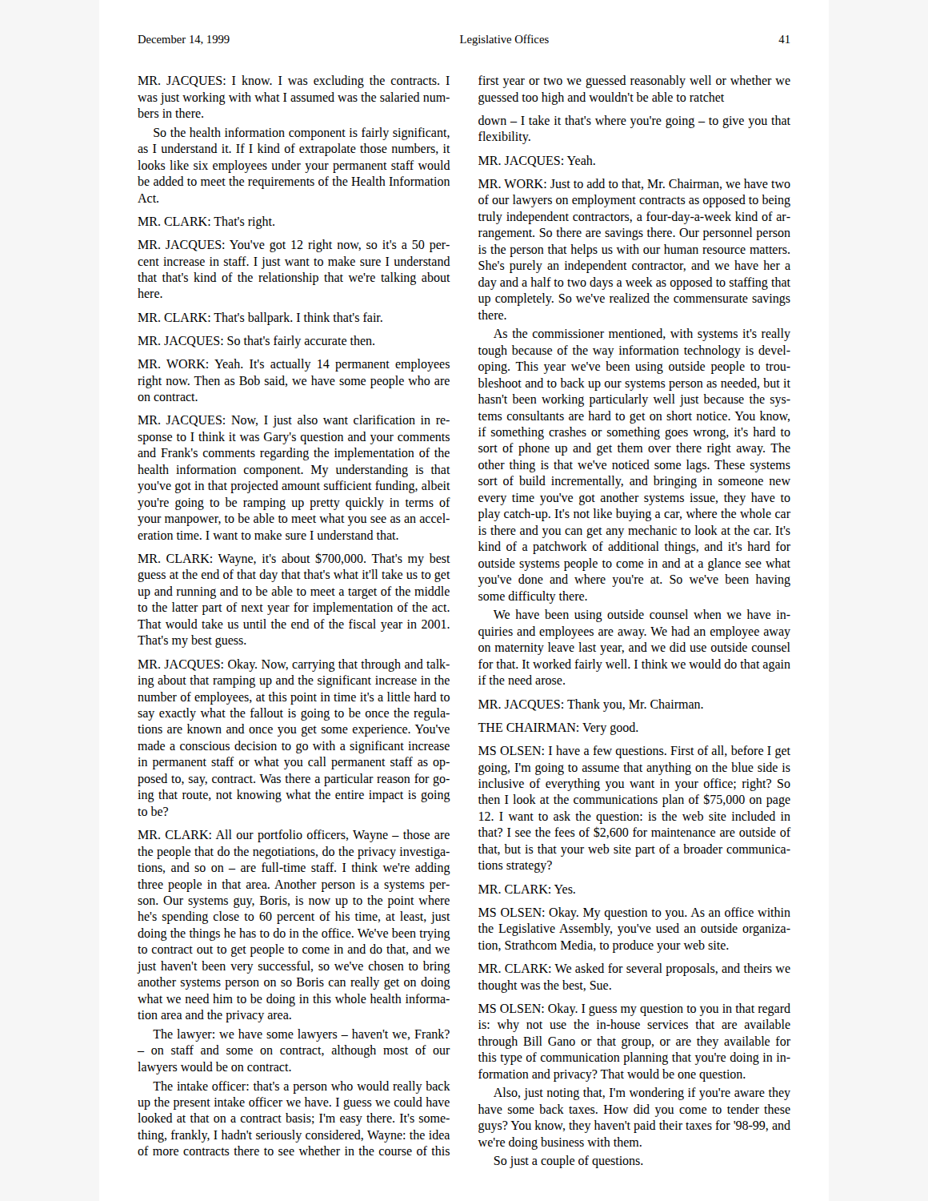December 14, 1999 Legislative Offices 41
MR. JACQUES: I know. I was excluding the contracts. I was just working with what I assumed was the salaried numbers in there.
So the health information component is fairly significant, as I understand it. If I kind of extrapolate those numbers, it looks like six employees under your permanent staff would be added to meet the requirements of the Health Information Act.
MR. CLARK: That's right.
MR. JACQUES: You've got 12 right now, so it's a 50 percent increase in staff. I just want to make sure I understand that that's kind of the relationship that we're talking about here.
MR. CLARK: That's ballpark. I think that's fair.
MR. JACQUES: So that's fairly accurate then.
MR. WORK: Yeah. It's actually 14 permanent employees right now. Then as Bob said, we have some people who are on contract.
MR. JACQUES: Now, I just also want clarification in response to I think it was Gary's question and your comments and Frank's comments regarding the implementation of the health information component. My understanding is that you've got in that projected amount sufficient funding, albeit you're going to be ramping up pretty quickly in terms of your manpower, to be able to meet what you see as an acceleration time. I want to make sure I understand that.
MR. CLARK: Wayne, it's about $700,000. That's my best guess at the end of that day that that's what it'll take us to get up and running and to be able to meet a target of the middle to the latter part of next year for implementation of the act. That would take us until the end of the fiscal year in 2001. That's my best guess.
MR. JACQUES: Okay. Now, carrying that through and talking about that ramping up and the significant increase in the number of employees, at this point in time it's a little hard to say exactly what the fallout is going to be once the regulations are known and once you get some experience. You've made a conscious decision to go with a significant increase in permanent staff or what you call permanent staff as opposed to, say, contract. Was there a particular reason for going that route, not knowing what the entire impact is going to be?
MR. CLARK: All our portfolio officers, Wayne – those are the people that do the negotiations, do the privacy investigations, and so on – are full-time staff. I think we're adding three people in that area. Another person is a systems person. Our systems guy, Boris, is now up to the point where he's spending close to 60 percent of his time, at least, just doing the things he has to do in the office. We've been trying to contract out to get people to come in and do that, and we just haven't been very successful, so we've chosen to bring another systems person on so Boris can really get on doing what we need him to be doing in this whole health information area and the privacy area.
The lawyer: we have some lawyers – haven't we, Frank? – on staff and some on contract, although most of our lawyers would be on contract.
The intake officer: that's a person who would really back up the present intake officer we have. I guess we could have looked at that on a contract basis; I'm easy there. It's something, frankly, I hadn't seriously considered, Wayne: the idea of more contracts there to see whether in the course of this first year or two we guessed reasonably well or whether we guessed too high and wouldn't be able to ratchet
down – I take it that's where you're going – to give you that flexibility.
MR. JACQUES: Yeah.
MR. WORK: Just to add to that, Mr. Chairman, we have two of our lawyers on employment contracts as opposed to being truly independent contractors, a four-day-a-week kind of arrangement. So there are savings there. Our personnel person is the person that helps us with our human resource matters. She's purely an independent contractor, and we have her a day and a half to two days a week as opposed to staffing that up completely. So we've realized the commensurate savings there.
As the commissioner mentioned, with systems it's really tough because of the way information technology is developing. This year we've been using outside people to troubleshoot and to back up our systems person as needed, but it hasn't been working particularly well just because the systems consultants are hard to get on short notice. You know, if something crashes or something goes wrong, it's hard to sort of phone up and get them over there right away. The other thing is that we've noticed some lags. These systems sort of build incrementally, and bringing in someone new every time you've got another systems issue, they have to play catch-up. It's not like buying a car, where the whole car is there and you can get any mechanic to look at the car. It's kind of a patchwork of additional things, and it's hard for outside systems people to come in and at a glance see what you've done and where you're at. So we've been having some difficulty there.
We have been using outside counsel when we have inquiries and employees are away. We had an employee away on maternity leave last year, and we did use outside counsel for that. It worked fairly well. I think we would do that again if the need arose.
MR. JACQUES: Thank you, Mr. Chairman.
THE CHAIRMAN: Very good.
MS OLSEN: I have a few questions. First of all, before I get going, I'm going to assume that anything on the blue side is inclusive of everything you want in your office; right? So then I look at the communications plan of $75,000 on page 12. I want to ask the question: is the web site included in that? I see the fees of $2,600 for maintenance are outside of that, but is that your web site part of a broader communications strategy?
MR. CLARK: Yes.
MS OLSEN: Okay. My question to you. As an office within the Legislative Assembly, you've used an outside organization, Strathcom Media, to produce your web site.
MR. CLARK: We asked for several proposals, and theirs we thought was the best, Sue.
MS OLSEN: Okay. I guess my question to you in that regard is: why not use the in-house services that are available through Bill Gano or that group, or are they available for this type of communication planning that you're doing in information and privacy? That would be one question.
Also, just noting that, I'm wondering if you're aware they have some back taxes. How did you come to tender these guys? You know, they haven't paid their taxes for '98-99, and we're doing business with them.
So just a couple of questions.